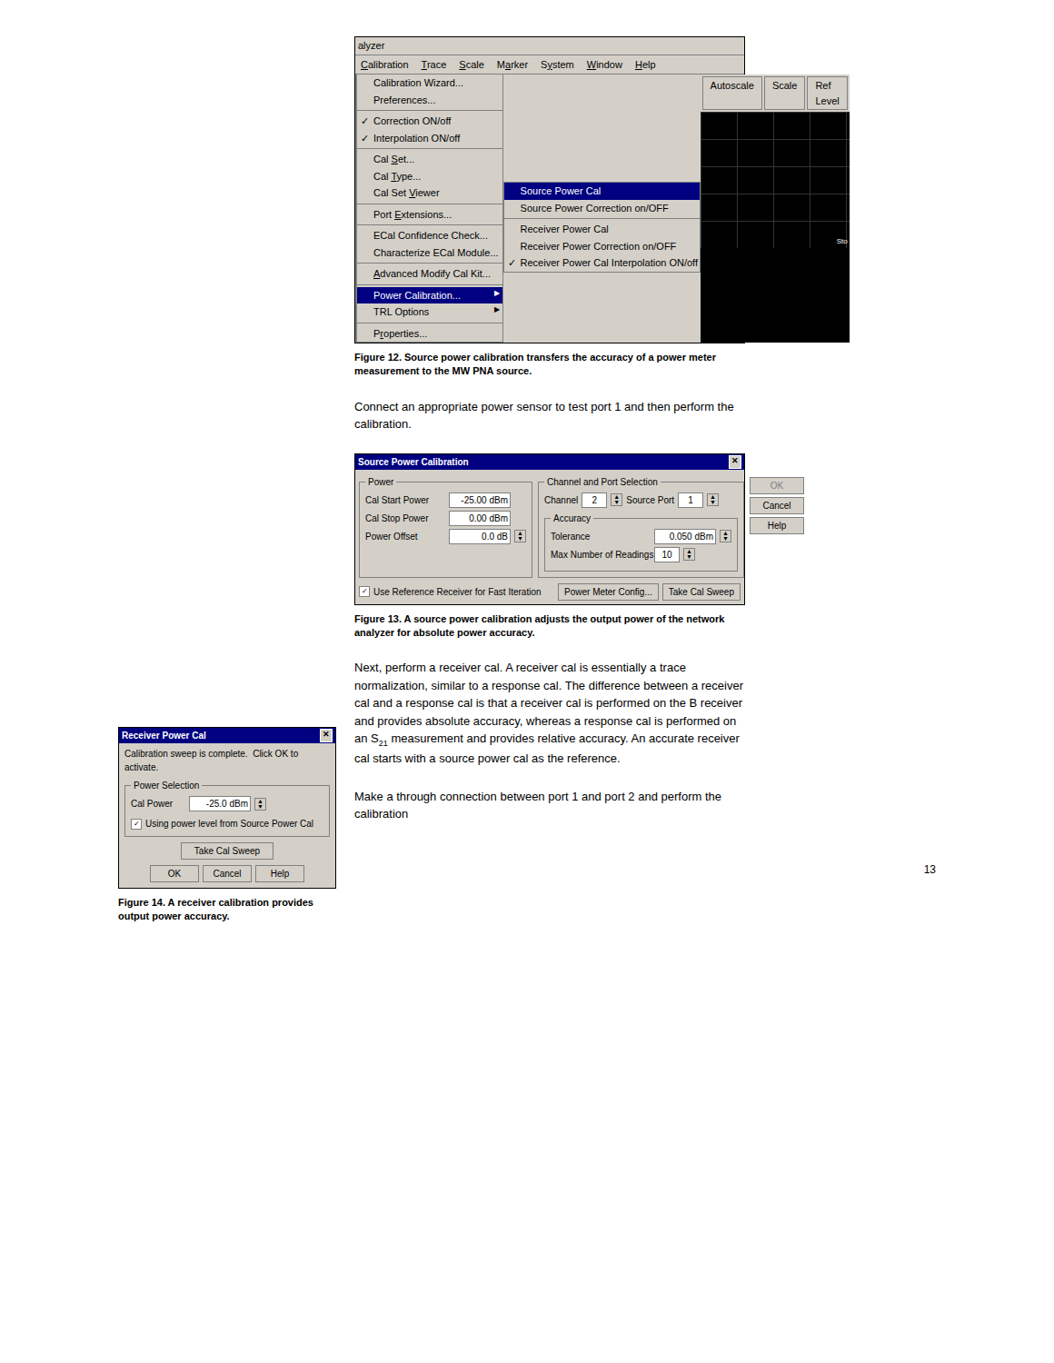alyzer
Calibration Trace Scale Marker System Window Help
Calibration Wizard...
Preferences...
Correction ON/off
Interpolation ON/off
Cal Set...
Cal Type...
Cal Set Viewer
Port Extensions...
ECal Confidence Check...
Characterize ECal Module...
Advanced Modify Cal Kit...
Power Calibration...
TRL Options
Properties...
Source Power Cal
Source Power Correction on/OFF
Receiver Power Cal
Receiver Power Correction on/OFF
Receiver Power Cal Interpolation ON/off
Autoscale
Scale
Ref Level
Sto
Figure 12. Source power calibration transfers the accuracy of a power meter measurement to the MW PNA source.
Connect an appropriate power sensor to test port 1 and then perform the calibration.
Source Power Calibration ✕
Power
Cal Start Power -25.00 dBm
Cal Stop Power 0.00 dBm
Power Offset 0.0 dB ▲▼
Channel and Port Selection
Channel 2 ▲▼ Source Port 1 ▲▼
Accuracy
Tolerance 0.050 dBm ▲▼
Max Number of Readings 10 ▲▼
OK
Cancel
Help
✓ Use Reference Receiver for Fast Iteration
Power Meter Config...
Take Cal Sweep
Figure 13. A source power calibration adjusts the output power of the network analyzer for absolute power accuracy.
Next, perform a receiver cal. A receiver cal is essentially a trace normalization, similar to a response cal. The difference between a receiver cal and a response cal is that a receiver cal is performed on the B receiver and provides absolute accuracy, whereas a response cal is performed on an S21 measurement and provides relative accuracy. An accurate receiver cal starts with a source power cal as the reference.
Make a through connection between port 1 and port 2 and perform the calibration
Receiver Power Cal ✕
Calibration sweep is complete. Click OK to activate.
Power Selection
Cal Power -25.0 dBm ▲▼
✓ Using power level from Source Power Cal
Take Cal Sweep
OK
Cancel
Help
Figure 14. A receiver calibration provides output power accuracy.
13